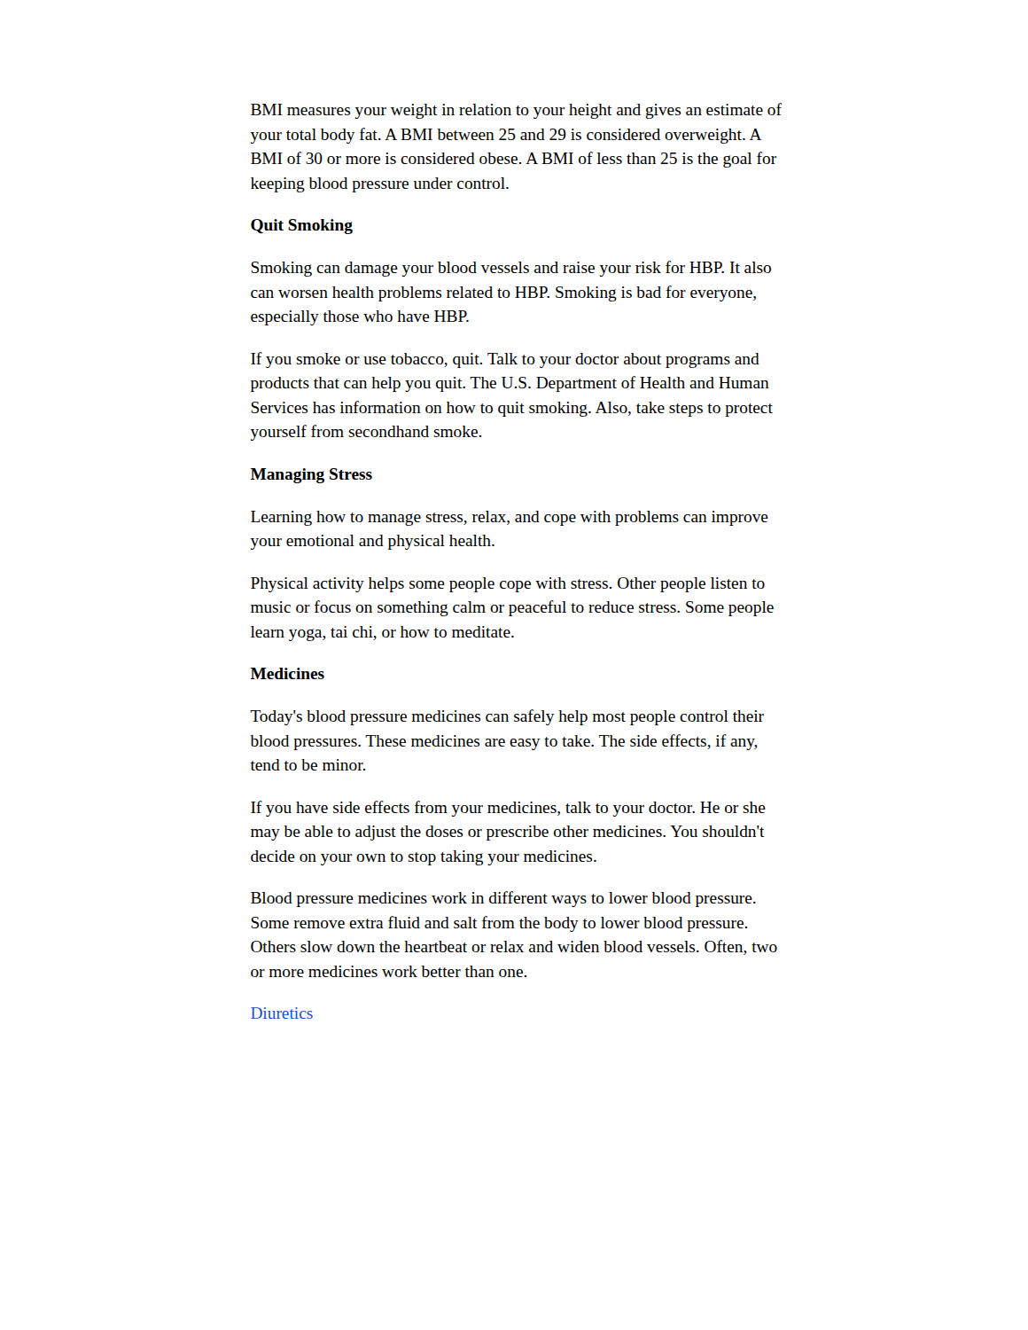BMI measures your weight in relation to your height and gives an estimate of your total body fat. A BMI between 25 and 29 is considered overweight. A BMI of 30 or more is considered obese. A BMI of less than 25 is the goal for keeping blood pressure under control.
Quit Smoking
Smoking can damage your blood vessels and raise your risk for HBP. It also can worsen health problems related to HBP. Smoking is bad for everyone, especially those who have HBP.
If you smoke or use tobacco, quit. Talk to your doctor about programs and products that can help you quit. The U.S. Department of Health and Human Services has information on how to quit smoking. Also, take steps to protect yourself from secondhand smoke.
Managing Stress
Learning how to manage stress, relax, and cope with problems can improve your emotional and physical health.
Physical activity helps some people cope with stress. Other people listen to music or focus on something calm or peaceful to reduce stress. Some people learn yoga, tai chi, or how to meditate.
Medicines
Today's blood pressure medicines can safely help most people control their blood pressures. These medicines are easy to take. The side effects, if any, tend to be minor.
If you have side effects from your medicines, talk to your doctor. He or she may be able to adjust the doses or prescribe other medicines. You shouldn't decide on your own to stop taking your medicines.
Blood pressure medicines work in different ways to lower blood pressure. Some remove extra fluid and salt from the body to lower blood pressure. Others slow down the heartbeat or relax and widen blood vessels. Often, two or more medicines work better than one.
Diuretics